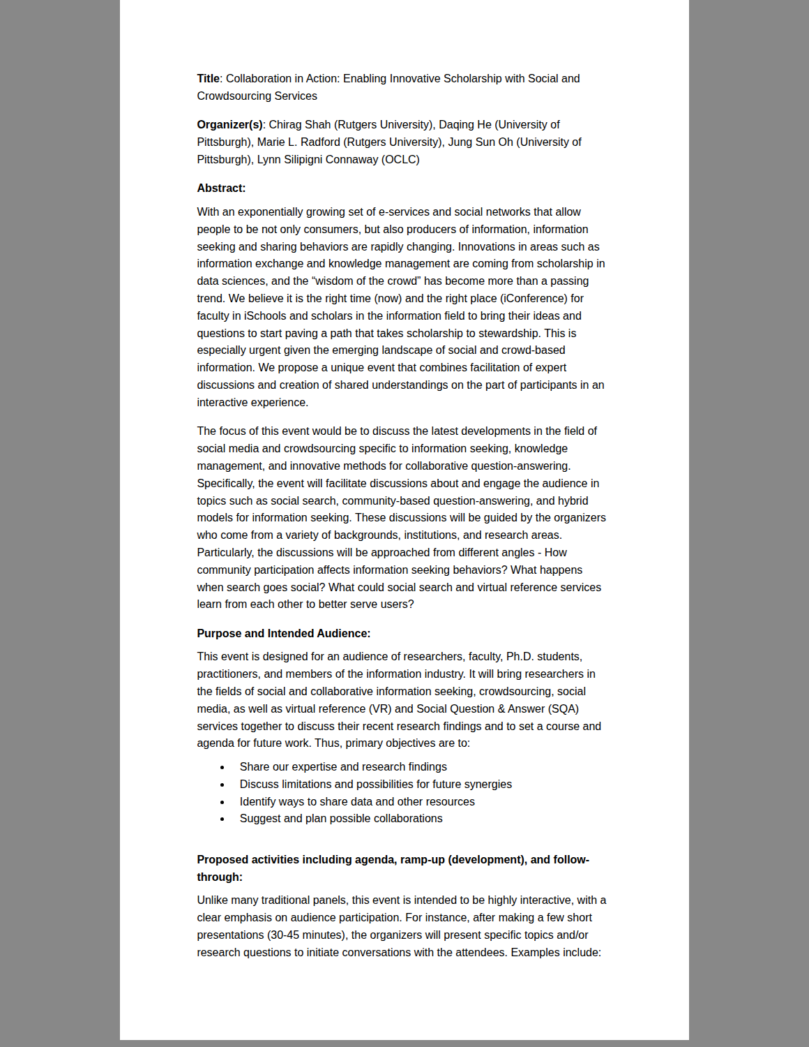Title: Collaboration in Action: Enabling Innovative Scholarship with Social and Crowdsourcing Services
Organizer(s): Chirag Shah (Rutgers University), Daqing He (University of Pittsburgh), Marie L. Radford (Rutgers University), Jung Sun Oh (University of Pittsburgh), Lynn Silipigni Connaway (OCLC)
Abstract:
With an exponentially growing set of e-services and social networks that allow people to be not only consumers, but also producers of information, information seeking and sharing behaviors are rapidly changing. Innovations in areas such as information exchange and knowledge management are coming from scholarship in data sciences, and the “wisdom of the crowd” has become more than a passing trend. We believe it is the right time (now) and the right place (iConference) for faculty in iSchools and scholars in the information field to bring their ideas and questions to start paving a path that takes scholarship to stewardship. This is especially urgent given the emerging landscape of social and crowd-based information. We propose a unique event that combines facilitation of expert discussions and creation of shared understandings on the part of participants in an interactive experience.
The focus of this event would be to discuss the latest developments in the field of social media and crowdsourcing specific to information seeking, knowledge management, and innovative methods for collaborative question-answering. Specifically, the event will facilitate discussions about and engage the audience in topics such as social search, community-based question-answering, and hybrid models for information seeking. These discussions will be guided by the organizers who come from a variety of backgrounds, institutions, and research areas. Particularly, the discussions will be approached from different angles - How community participation affects information seeking behaviors? What happens when search goes social? What could social search and virtual reference services learn from each other to better serve users?
Purpose and Intended Audience:
This event is designed for an audience of researchers, faculty, Ph.D. students, practitioners, and members of the information industry. It will bring researchers in the fields of social and collaborative information seeking, crowdsourcing, social media, as well as virtual reference (VR) and Social Question & Answer (SQA) services together to discuss their recent research findings and to set a course and agenda for future work. Thus, primary objectives are to:
Share our expertise and research findings
Discuss limitations and possibilities for future synergies
Identify ways to share data and other resources
Suggest and plan possible collaborations
Proposed activities including agenda, ramp-up (development), and follow-through:
Unlike many traditional panels, this event is intended to be highly interactive, with a clear emphasis on audience participation. For instance, after making a few short presentations (30-45 minutes), the organizers will present specific topics and/or research questions to initiate conversations with the attendees. Examples include: